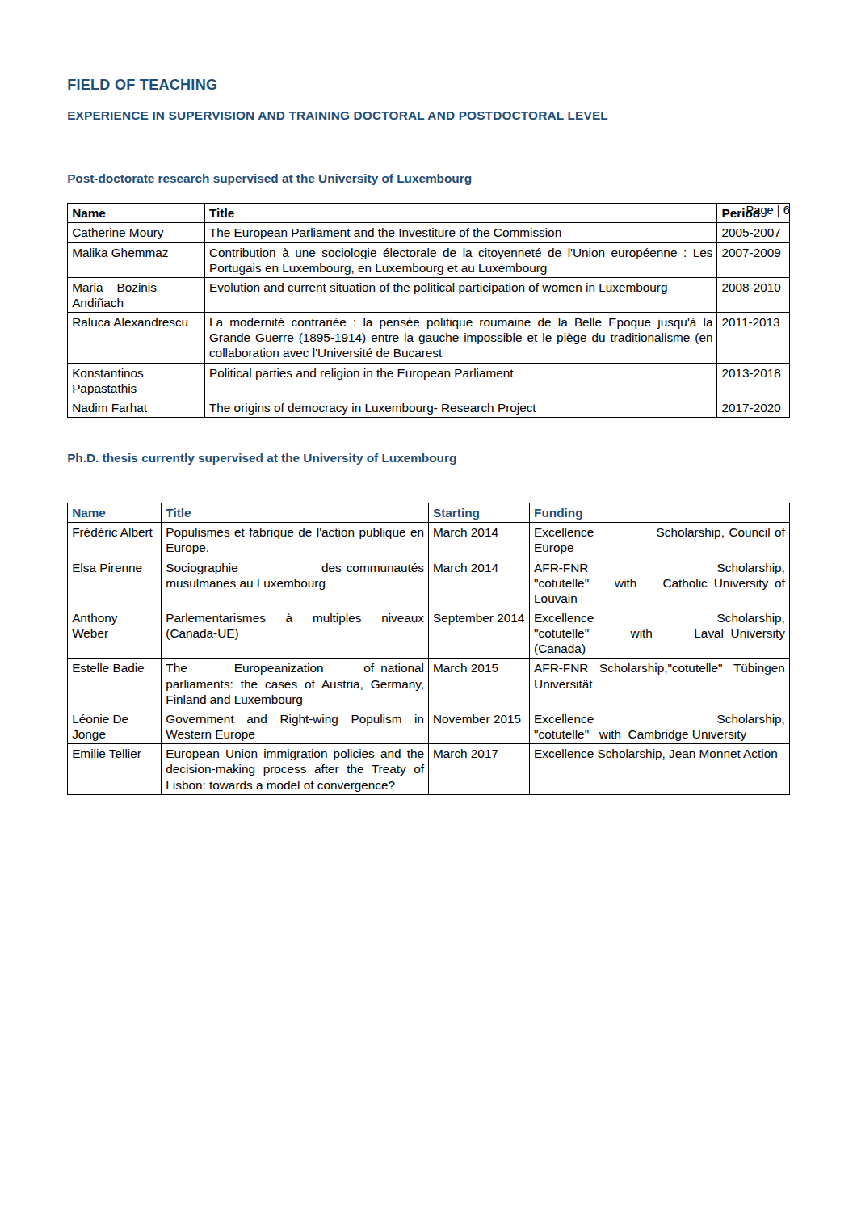FIELD OF TEACHING
EXPERIENCE IN SUPERVISION AND TRAINING DOCTORAL AND POSTDOCTORAL LEVEL
Post-doctorate research supervised at the University of Luxembourg
Page | 6
| Name | Title | Period |
| --- | --- | --- |
| Catherine Moury | The European Parliament and the Investiture of the Commission | 2005-2007 |
| Malika Ghemmaz | Contribution à une sociologie électorale de la citoyenneté de l'Union européenne : Les Portugais en Luxembourg, en Luxembourg et au Luxembourg | 2007-2009 |
| Maria Bozinis Andiñach | Evolution and current situation of the political participation of women in Luxembourg | 2008-2010 |
| Raluca Alexandrescu | La modernité contrariée : la pensée politique roumaine de la Belle Epoque jusqu'à la Grande Guerre (1895-1914) entre la gauche impossible et le piège du traditionalisme (en collaboration avec l'Université de Bucarest | 2011-2013 |
| Konstantinos Papastathis | Political parties and religion in the European Parliament | 2013-2018 |
| Nadim Farhat | The origins of democracy in Luxembourg- Research Project | 2017-2020 |
Ph.D. thesis currently supervised at the University of Luxembourg
| Name | Title | Starting | Funding |
| --- | --- | --- | --- |
| Frédéric Albert | Populismes et fabrique de l'action publique en Europe. | March 2014 | Excellence Scholarship, Council of Europe |
| Elsa Pirenne | Sociographie des communautés musulmanes au Luxembourg | March 2014 | AFR-FNR Scholarship, "cotutelle" with Catholic University of Louvain |
| Anthony Weber | Parlementarismes à multiples niveaux (Canada-UE) | September 2014 | Excellence Scholarship, "cotutelle" with Laval University (Canada) |
| Estelle Badie | The Europeanization of national parliaments: the cases of Austria, Germany, Finland and Luxembourg | March 2015 | AFR-FNR Scholarship,"cotutelle" Tübingen Universität |
| Léonie De Jonge | Government and Right-wing Populism in Western Europe | November 2015 | Excellence Scholarship, "cotutelle" with Cambridge University |
| Emilie Tellier | European Union immigration policies and the decision-making process after the Treaty of Lisbon: towards a model of convergence? | March 2017 | Excellence Scholarship, Jean Monnet Action |